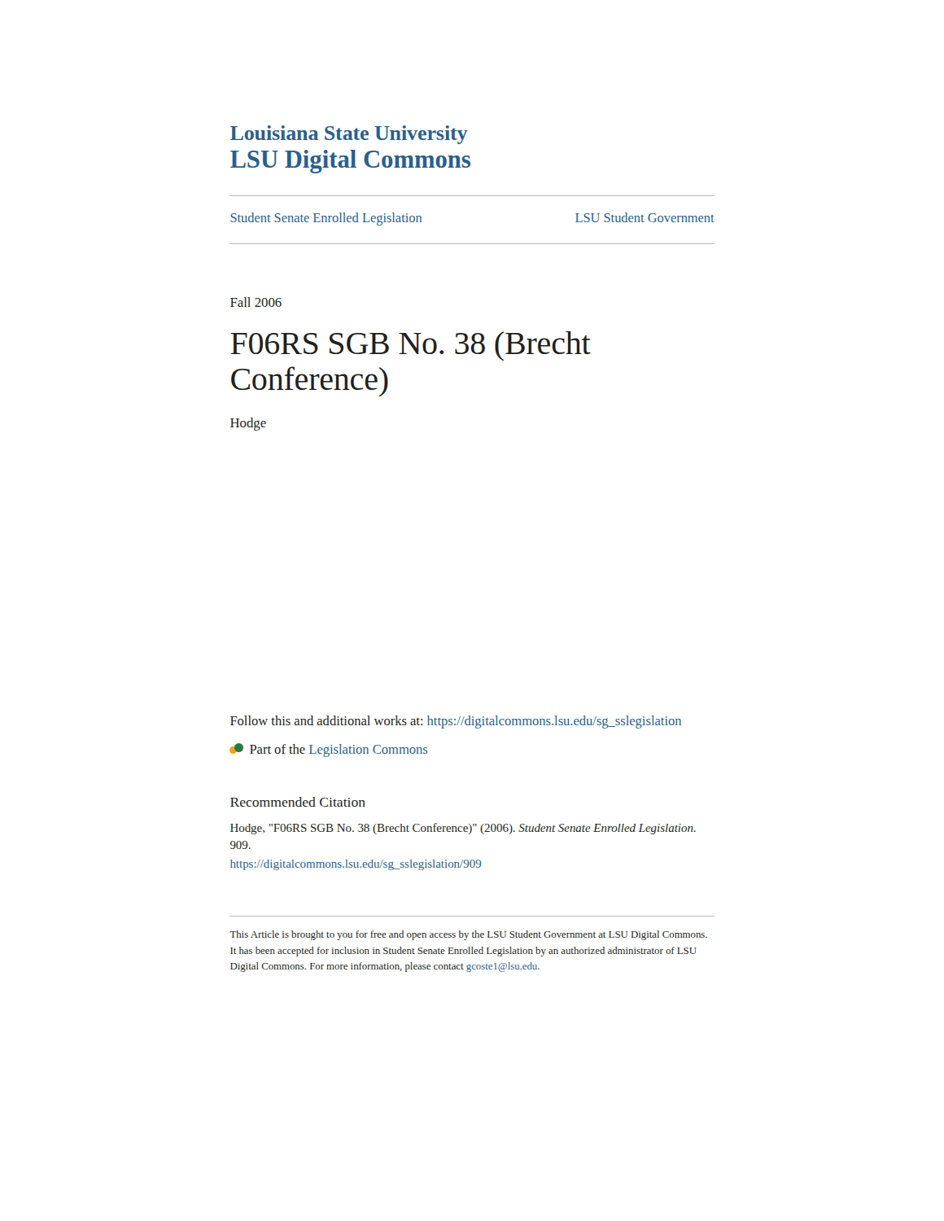Louisiana State University
LSU Digital Commons
Student Senate Enrolled Legislation
LSU Student Government
Fall 2006
F06RS SGB No. 38 (Brecht Conference)
Hodge
Follow this and additional works at: https://digitalcommons.lsu.edu/sg_sslegislation
Part of the Legislation Commons
Recommended Citation
Hodge, "F06RS SGB No. 38 (Brecht Conference)" (2006). Student Senate Enrolled Legislation. 909.
https://digitalcommons.lsu.edu/sg_sslegislation/909
This Article is brought to you for free and open access by the LSU Student Government at LSU Digital Commons. It has been accepted for inclusion in Student Senate Enrolled Legislation by an authorized administrator of LSU Digital Commons. For more information, please contact gcoste1@lsu.edu.